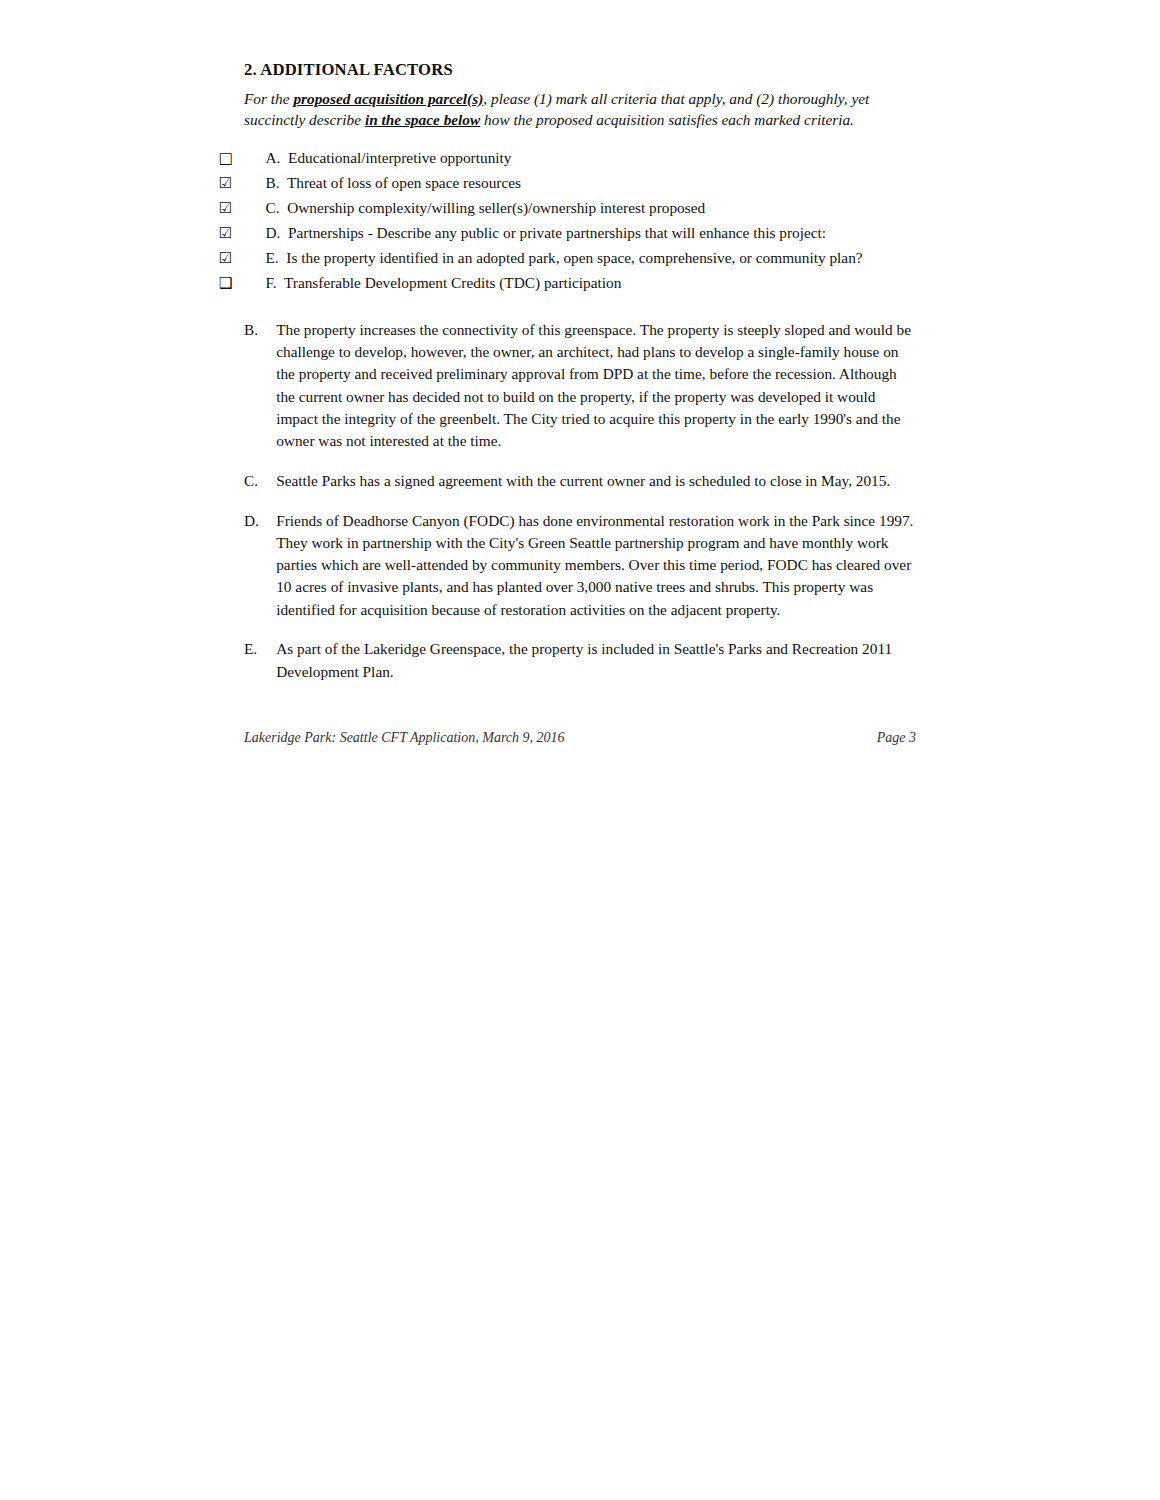2. ADDITIONAL FACTORS
For the proposed acquisition parcel(s), please (1) mark all criteria that apply, and (2) thoroughly, yet succinctly describe in the space below how the proposed acquisition satisfies each marked criteria.
□A. Educational/interpretive opportunity
☑B. Threat of loss of open space resources
☑C. Ownership complexity/willing seller(s)/ownership interest proposed
☑D. Partnerships - Describe any public or private partnerships that will enhance this project:
☑E. Is the property identified in an adopted park, open space, comprehensive, or community plan?
❑F. Transferable Development Credits (TDC) participation
B. The property increases the connectivity of this greenspace. The property is steeply sloped and would be challenge to develop, however, the owner, an architect, had plans to develop a single-family house on the property and received preliminary approval from DPD at the time, before the recession. Although the current owner has decided not to build on the property, if the property was developed it would impact the integrity of the greenbelt. The City tried to acquire this property in the early 1990's and the owner was not interested at the time.
C. Seattle Parks has a signed agreement with the current owner and is scheduled to close in May, 2015.
D. Friends of Deadhorse Canyon (FODC) has done environmental restoration work in the Park since 1997. They work in partnership with the City's Green Seattle partnership program and have monthly work parties which are well-attended by community members. Over this time period, FODC has cleared over 10 acres of invasive plants, and has planted over 3,000 native trees and shrubs. This property was identified for acquisition because of restoration activities on the adjacent property.
E. As part of the Lakeridge Greenspace, the property is included in Seattle's Parks and Recreation 2011 Development Plan.
Lakeridge Park: Seattle CFT Application, March 9, 2016 Page 3